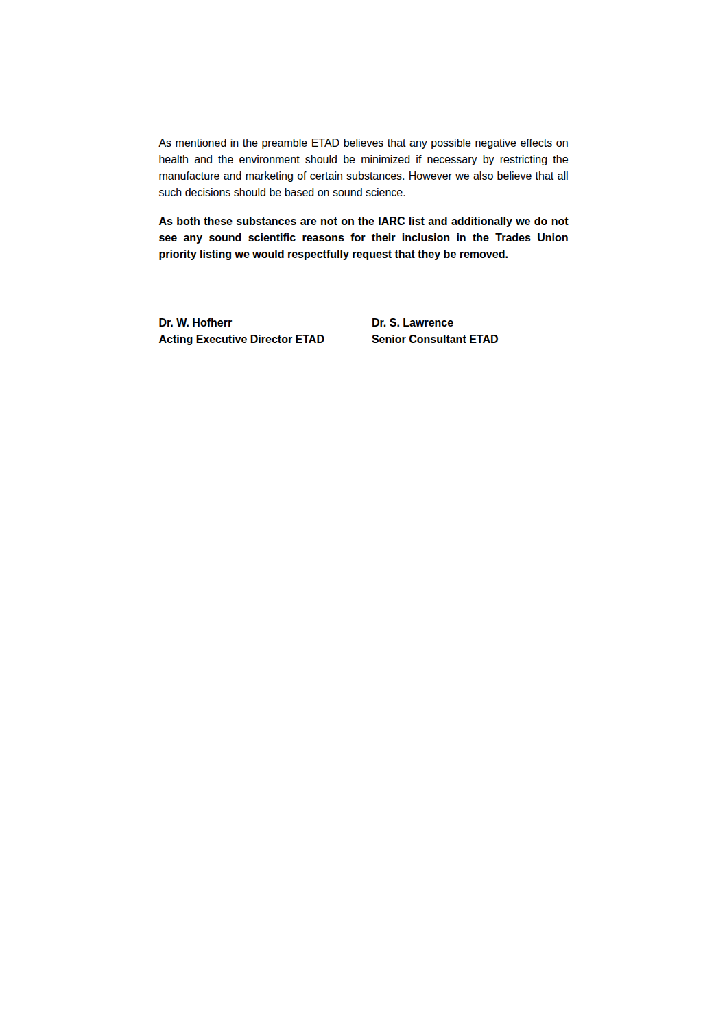As mentioned in the preamble ETAD believes that any possible negative effects on health and the environment should be minimized if necessary by restricting the manufacture and marketing of certain substances. However we also believe that all such decisions should be based on sound science.
As both these substances are not on the IARC list and additionally we do not see any sound scientific reasons for their inclusion in the Trades Union priority listing we would respectfully request that they be removed.
| Dr. W. Hofherr | Dr. S. Lawrence |
| Acting Executive Director ETAD | Senior Consultant ETAD |